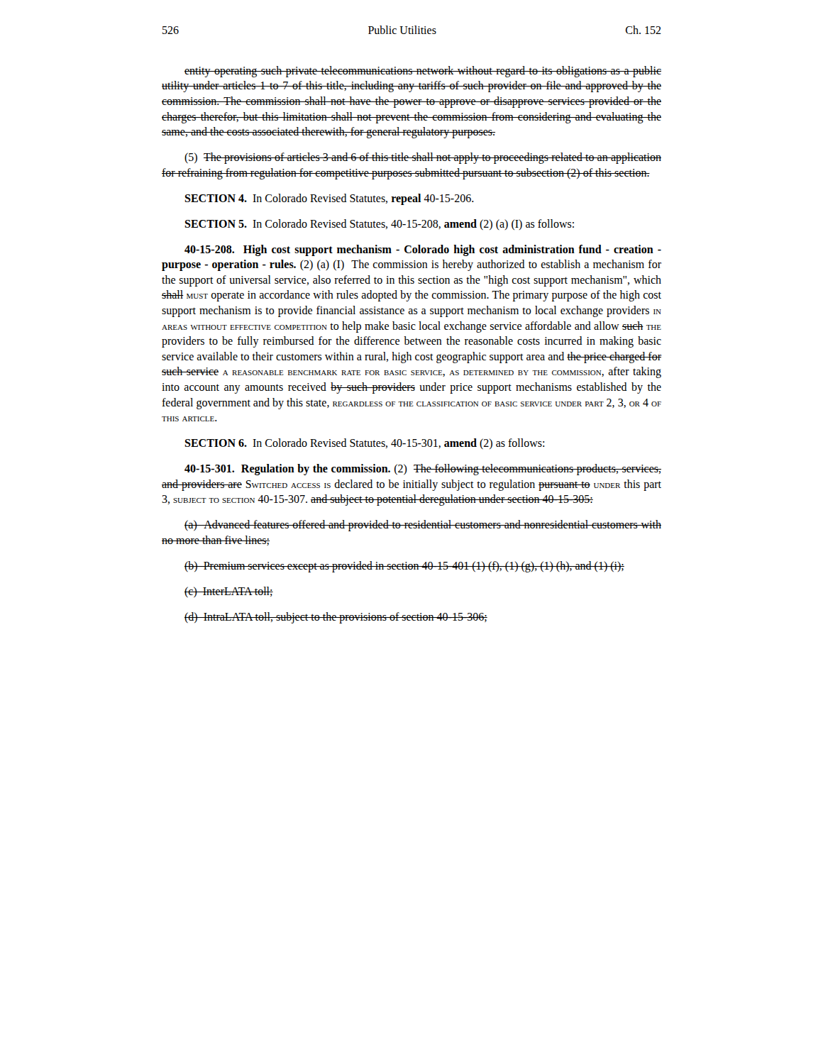526 Public Utilities Ch. 152
entity operating such private telecommunications network without regard to its obligations as a public utility under articles 1 to 7 of this title, including any tariffs of such provider on file and approved by the commission. The commission shall not have the power to approve or disapprove services provided or the charges therefor, but this limitation shall not prevent the commission from considering and evaluating the same, and the costs associated therewith, for general regulatory purposes.
(5) The provisions of articles 3 and 6 of this title shall not apply to proceedings related to an application for refraining from regulation for competitive purposes submitted pursuant to subsection (2) of this section.
SECTION 4. In Colorado Revised Statutes, repeal 40-15-206.
SECTION 5. In Colorado Revised Statutes, 40-15-208, amend (2) (a) (I) as follows:
40-15-208. High cost support mechanism - Colorado high cost administration fund - creation - purpose - operation - rules. (2) (a) (I) The commission is hereby authorized to establish a mechanism for the support of universal service, also referred to in this section as the "high cost support mechanism", which shall must operate in accordance with rules adopted by the commission. The primary purpose of the high cost support mechanism is to provide financial assistance as a support mechanism to local exchange providers in areas without effective competition to help make basic local exchange service affordable and allow such the providers to be fully reimbursed for the difference between the reasonable costs incurred in making basic service available to their customers within a rural, high cost geographic support area and the price charged for such service a reasonable benchmark rate for basic service, as determined by the commission, after taking into account any amounts received by such providers under price support mechanisms established by the federal government and by this state, regardless of the classification of basic service under part 2, 3, or 4 of this article.
SECTION 6. In Colorado Revised Statutes, 40-15-301, amend (2) as follows:
40-15-301. Regulation by the commission. (2) The following telecommunications products, services, and providers are Switched access is declared to be initially subject to regulation pursuant to under this part 3, subject to section 40-15-307. and subject to potential deregulation under section 40-15-305:
(a) Advanced features offered and provided to residential customers and nonresidential customers with no more than five lines;
(b) Premium services except as provided in section 40-15-401 (1) (f), (1) (g), (1) (h), and (1) (i);
(c) InterLATA toll;
(d) IntraLATA toll, subject to the provisions of section 40-15-306;